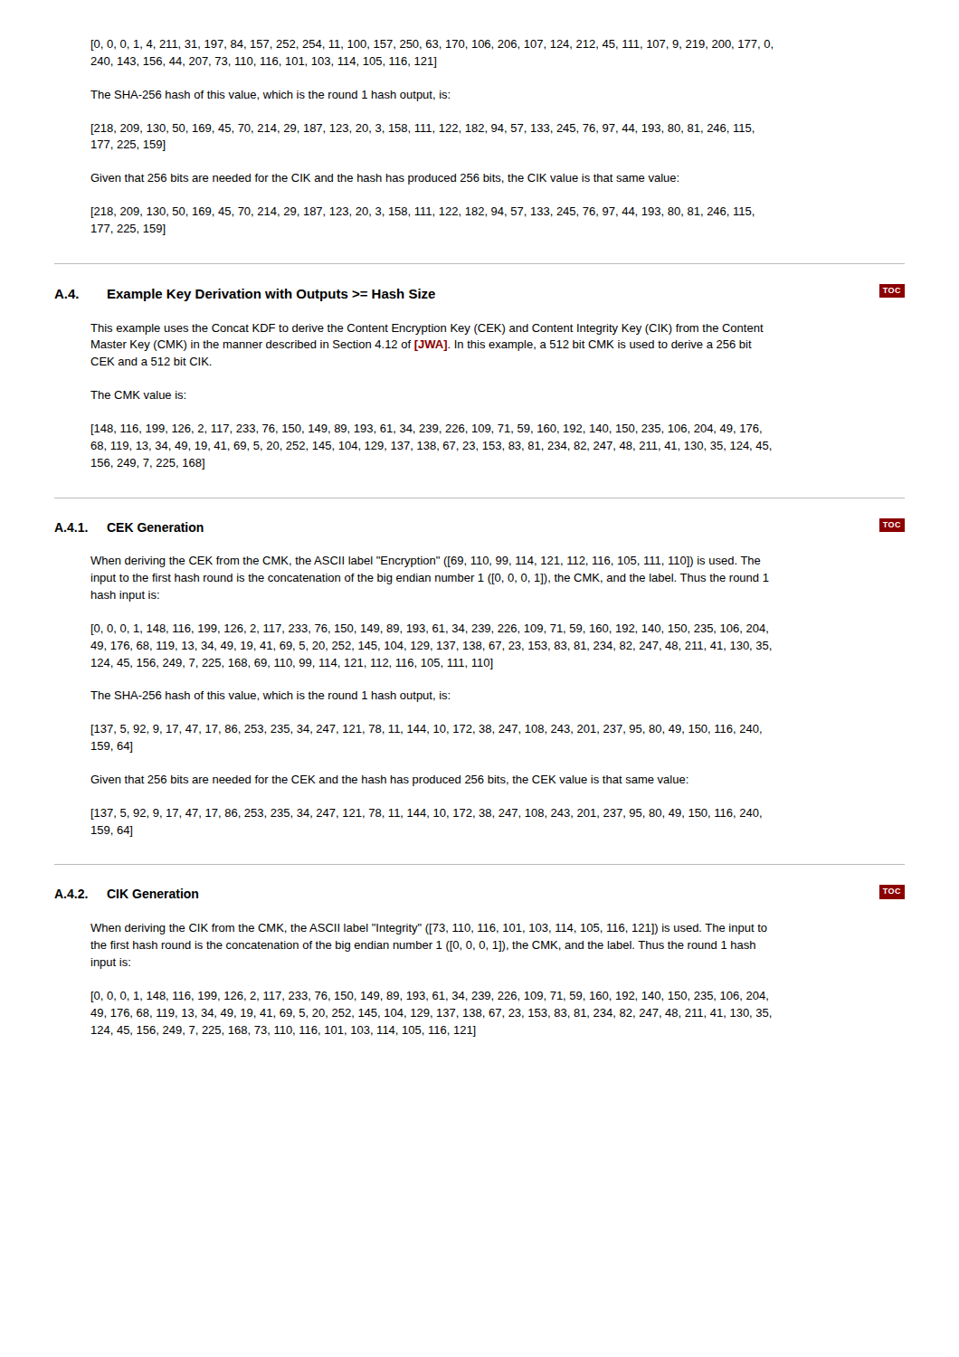[0, 0, 0, 1, 4, 211, 31, 197, 84, 157, 252, 254, 11, 100, 157, 250, 63, 170, 106, 206, 107, 124, 212, 45, 111, 107, 9, 219, 200, 177, 0, 240, 143, 156, 44, 207, 73, 110, 116, 101, 103, 114, 105, 116, 121]
The SHA-256 hash of this value, which is the round 1 hash output, is:
[218, 209, 130, 50, 169, 45, 70, 214, 29, 187, 123, 20, 3, 158, 111, 122, 182, 94, 57, 133, 245, 76, 97, 44, 193, 80, 81, 246, 115, 177, 225, 159]
Given that 256 bits are needed for the CIK and the hash has produced 256 bits, the CIK value is that same value:
[218, 209, 130, 50, 169, 45, 70, 214, 29, 187, 123, 20, 3, 158, 111, 122, 182, 94, 57, 133, 245, 76, 97, 44, 193, 80, 81, 246, 115, 177, 225, 159]
TOC
A.4. Example Key Derivation with Outputs >= Hash Size
This example uses the Concat KDF to derive the Content Encryption Key (CEK) and Content Integrity Key (CIK) from the Content Master Key (CMK) in the manner described in Section 4.12 of [JWA]. In this example, a 512 bit CMK is used to derive a 256 bit CEK and a 512 bit CIK.
The CMK value is:
[148, 116, 199, 126, 2, 117, 233, 76, 150, 149, 89, 193, 61, 34, 239, 226, 109, 71, 59, 160, 192, 140, 150, 235, 106, 204, 49, 176, 68, 119, 13, 34, 49, 19, 41, 69, 5, 20, 252, 145, 104, 129, 137, 138, 67, 23, 153, 83, 81, 234, 82, 247, 48, 211, 41, 130, 35, 124, 45, 156, 249, 7, 225, 168]
TOC
A.4.1. CEK Generation
When deriving the CEK from the CMK, the ASCII label "Encryption" ([69, 110, 99, 114, 121, 112, 116, 105, 111, 110]) is used. The input to the first hash round is the concatenation of the big endian number 1 ([0, 0, 0, 1]), the CMK, and the label. Thus the round 1 hash input is:
[0, 0, 0, 1, 148, 116, 199, 126, 2, 117, 233, 76, 150, 149, 89, 193, 61, 34, 239, 226, 109, 71, 59, 160, 192, 140, 150, 235, 106, 204, 49, 176, 68, 119, 13, 34, 49, 19, 41, 69, 5, 20, 252, 145, 104, 129, 137, 138, 67, 23, 153, 83, 81, 234, 82, 247, 48, 211, 41, 130, 35, 124, 45, 156, 249, 7, 225, 168, 69, 110, 99, 114, 121, 112, 116, 105, 111, 110]
The SHA-256 hash of this value, which is the round 1 hash output, is:
[137, 5, 92, 9, 17, 47, 17, 86, 253, 235, 34, 247, 121, 78, 11, 144, 10, 172, 38, 247, 108, 243, 201, 237, 95, 80, 49, 150, 116, 240, 159, 64]
Given that 256 bits are needed for the CEK and the hash has produced 256 bits, the CEK value is that same value:
[137, 5, 92, 9, 17, 47, 17, 86, 253, 235, 34, 247, 121, 78, 11, 144, 10, 172, 38, 247, 108, 243, 201, 237, 95, 80, 49, 150, 116, 240, 159, 64]
TOC
A.4.2. CIK Generation
When deriving the CIK from the CMK, the ASCII label "Integrity" ([73, 110, 116, 101, 103, 114, 105, 116, 121]) is used. The input to the first hash round is the concatenation of the big endian number 1 ([0, 0, 0, 1]), the CMK, and the label. Thus the round 1 hash input is:
[0, 0, 0, 1, 148, 116, 199, 126, 2, 117, 233, 76, 150, 149, 89, 193, 61, 34, 239, 226, 109, 71, 59, 160, 192, 140, 150, 235, 106, 204, 49, 176, 68, 119, 13, 34, 49, 19, 41, 69, 5, 20, 252, 145, 104, 129, 137, 138, 67, 23, 153, 83, 81, 234, 82, 247, 48, 211, 41, 130, 35, 124, 45, 156, 249, 7, 225, 168, 73, 110, 116, 101, 103, 114, 105, 116, 121]